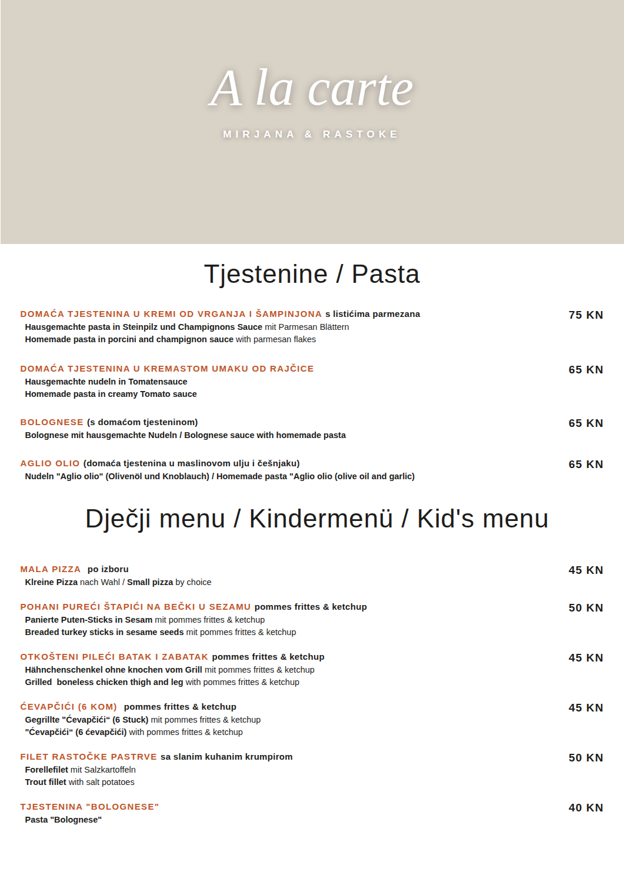A la carte
MIRJANA & RASTOKE
Tjestenine / Pasta
| DOMAĆA TJESTENINA U KREMI OD VRGANJA I ŠAMPINJONA s listićima parmezana Hausgemachte pasta in Steinpilz und Champignons Sauce mit Parmesan Blättern Homemade pasta in porcini and champignon sauce with parmesan flakes | 75 KN |
| DOMAĆA TJESTENINA U KREMASTOM UMAKU OD RAJČICE Hausgemachte nudeln in Tomatensauce Homemade pasta in creamy Tomato sauce | 65 KN |
| BOLOGNESE (s domaćom tjesteninom) Bolognese mit hausgemachte Nudeln / Bolognese sauce with homemade pasta | 65 KN |
| AGLIO OLIO (domaća tjestenina u maslinovom ulju i češnjaku) Nudeln "Aglio olio" (Olivenöl und Knoblauch) / Homemade pasta "Aglio olio (olive oil and garlic) | 65 KN |
Dječji menu / Kindermenü / Kid's menu
| MALA PIZZA po izboru Klreine Pizza nach Wahl / Small pizza by choice | 45 KN |
| POHANI PUREĆI ŠTAPIĆI NA BEČKI U SEZAMU pommes frittes & ketchup Panierte Puten-Sticks in Sesam mit pommes frittes & ketchup Breaded turkey sticks in sesame seeds mit pommes frittes & ketchup | 50 KN |
| OTKOŠTENI PILEĆI BATAK I ZABATAK pommes frittes & ketchup Hähnchenschenkel ohne knochen vom Grill mit pommes frittes & ketchup Grilled boneless chicken thigh and leg with pommes frittes & ketchup | 45 KN |
| ĆEVAPČIĆI (6 KOM) pommes frittes & ketchup Gegrillte "Ćevapčići“ (6 Stuck) mit pommes frittes & ketchup "Ćevapčići“ (6 ćevapčići) with pommes frittes & ketchup | 45 KN |
| FILET RASTOČKE PASTRVE sa slanim kuhanim krumpirom Forellefilet mit Salzkartoffeln Trout fillet with salt potatoes | 50 KN |
| TJESTENINA "BOLOGNESE" Pasta "Bolognese" | 40 KN |